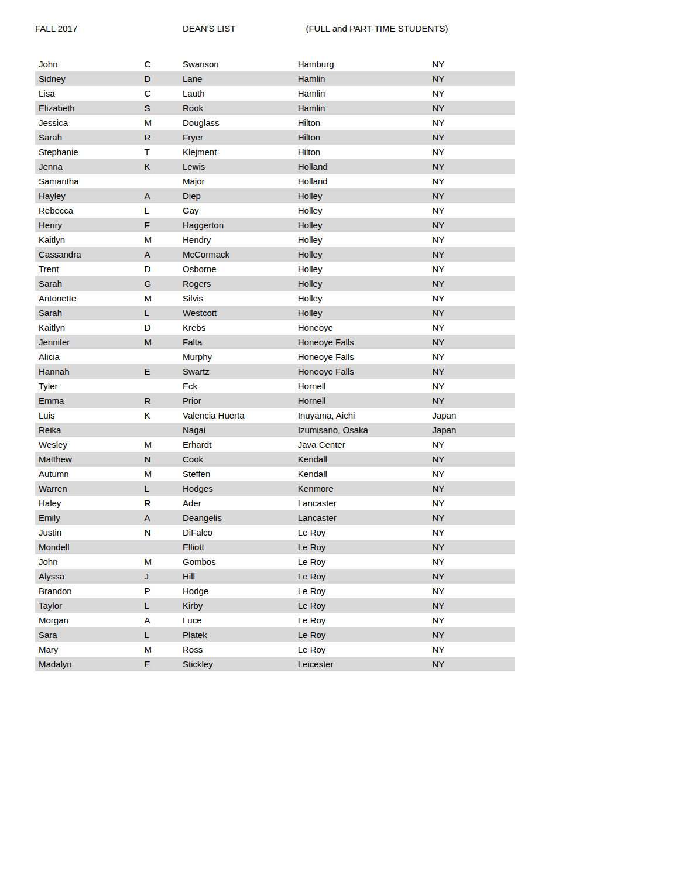FALL 2017 DEAN'S LIST (FULL and PART-TIME STUDENTS)
| John | C | Swanson | Hamburg | NY |
| Sidney | D | Lane | Hamlin | NY |
| Lisa | C | Lauth | Hamlin | NY |
| Elizabeth | S | Rook | Hamlin | NY |
| Jessica | M | Douglass | Hilton | NY |
| Sarah | R | Fryer | Hilton | NY |
| Stephanie | T | Klejment | Hilton | NY |
| Jenna | K | Lewis | Holland | NY |
| Samantha | | Major | Holland | NY |
| Hayley | A | Diep | Holley | NY |
| Rebecca | L | Gay | Holley | NY |
| Henry | F | Haggerton | Holley | NY |
| Kaitlyn | M | Hendry | Holley | NY |
| Cassandra | A | McCormack | Holley | NY |
| Trent | D | Osborne | Holley | NY |
| Sarah | G | Rogers | Holley | NY |
| Antonette | M | Silvis | Holley | NY |
| Sarah | L | Westcott | Holley | NY |
| Kaitlyn | D | Krebs | Honeoye | NY |
| Jennifer | M | Falta | Honeoye Falls | NY |
| Alicia | | Murphy | Honeoye Falls | NY |
| Hannah | E | Swartz | Honeoye Falls | NY |
| Tyler | | Eck | Hornell | NY |
| Emma | R | Prior | Hornell | NY |
| Luis | K | Valencia Huerta | Inuyama, Aichi | Japan |
| Reika | | Nagai | Izumisano, Osaka | Japan |
| Wesley | M | Erhardt | Java Center | NY |
| Matthew | N | Cook | Kendall | NY |
| Autumn | M | Steffen | Kendall | NY |
| Warren | L | Hodges | Kenmore | NY |
| Haley | R | Ader | Lancaster | NY |
| Emily | A | Deangelis | Lancaster | NY |
| Justin | N | DiFalco | Le Roy | NY |
| Mondell | | Elliott | Le Roy | NY |
| John | M | Gombos | Le Roy | NY |
| Alyssa | J | Hill | Le Roy | NY |
| Brandon | P | Hodge | Le Roy | NY |
| Taylor | L | Kirby | Le Roy | NY |
| Morgan | A | Luce | Le Roy | NY |
| Sara | L | Platek | Le Roy | NY |
| Mary | M | Ross | Le Roy | NY |
| Madalyn | E | Stickley | Leicester | NY |